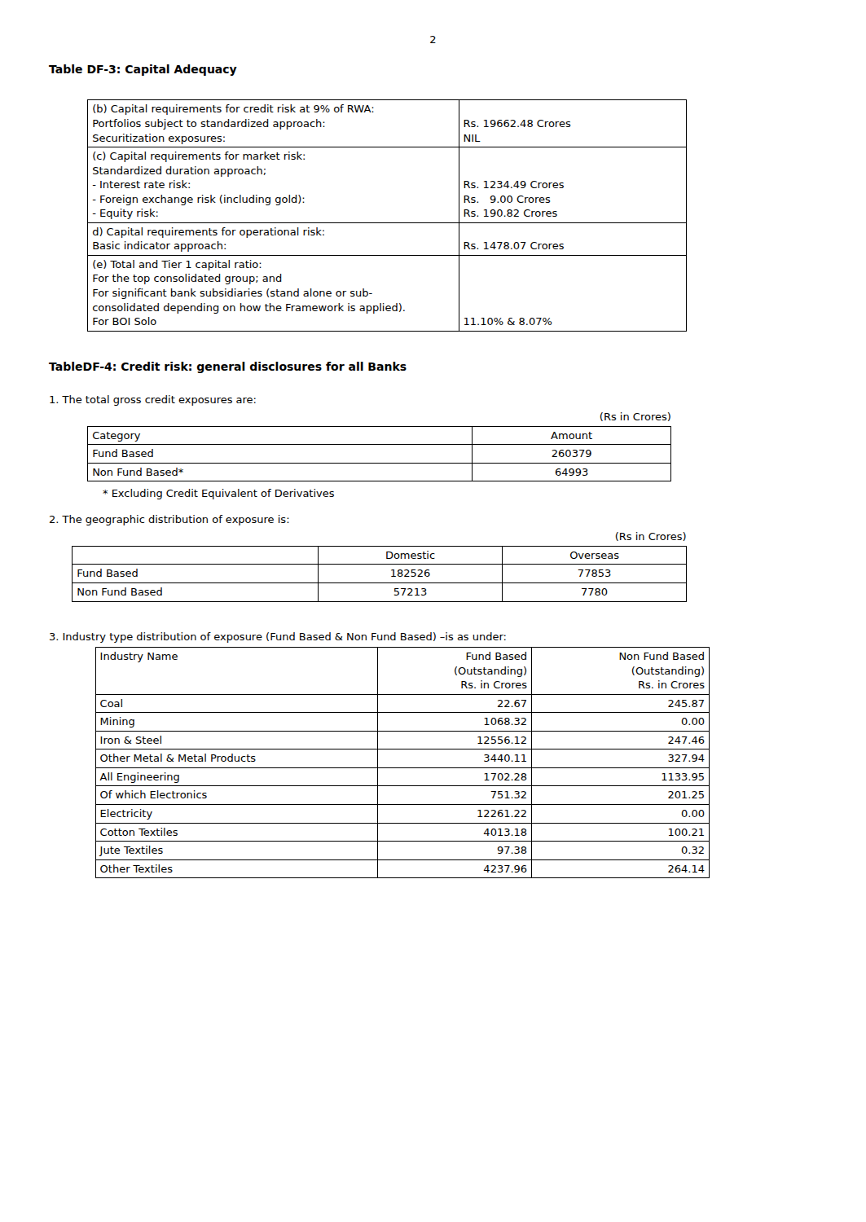2
Table DF-3: Capital Adequacy
| (b) Capital requirements for credit risk at 9% of RWA: Portfolios subject to standardized approach: Securitization exposures: | Rs. 19662.48 Crores NIL |
| (c) Capital requirements for market risk: Standardized duration approach; - Interest rate risk: - Foreign exchange risk (including gold): - Equity risk: | Rs. 1234.49 Crores Rs. 9.00 Crores Rs. 190.82 Crores |
| d) Capital requirements for operational risk: Basic indicator approach: | Rs. 1478.07 Crores |
| (e) Total and Tier 1 capital ratio: For the top consolidated group; and For significant bank subsidiaries (stand alone or sub- consolidated depending on how the Framework is applied). For BOI Solo | 11.10% & 8.07% |
TableDF-4: Credit risk: general disclosures for all Banks
1. The total gross credit exposures are:
(Rs in Crores)
| Category | Amount |
| Fund Based | 260379 |
| Non Fund Based* | 64993 |
* Excluding Credit Equivalent of Derivatives
2. The geographic distribution of exposure is:
(Rs in Crores)
| | Domestic | Overseas |
| Fund Based | 182526 | 77853 |
| Non Fund Based | 57213 | 7780 |
3. Industry type distribution of exposure (Fund Based & Non Fund Based) –is as under:
| Industry Name | Fund Based (Outstanding) Rs. in Crores | Non Fund Based (Outstanding) Rs. in Crores |
| Coal | 22.67 | 245.87 |
| Mining | 1068.32 | 0.00 |
| Iron & Steel | 12556.12 | 247.46 |
| Other Metal & Metal Products | 3440.11 | 327.94 |
| All Engineering | 1702.28 | 1133.95 |
| Of which Electronics | 751.32 | 201.25 |
| Electricity | 12261.22 | 0.00 |
| Cotton Textiles | 4013.18 | 100.21 |
| Jute Textiles | 97.38 | 0.32 |
| Other Textiles | 4237.96 | 264.14 |